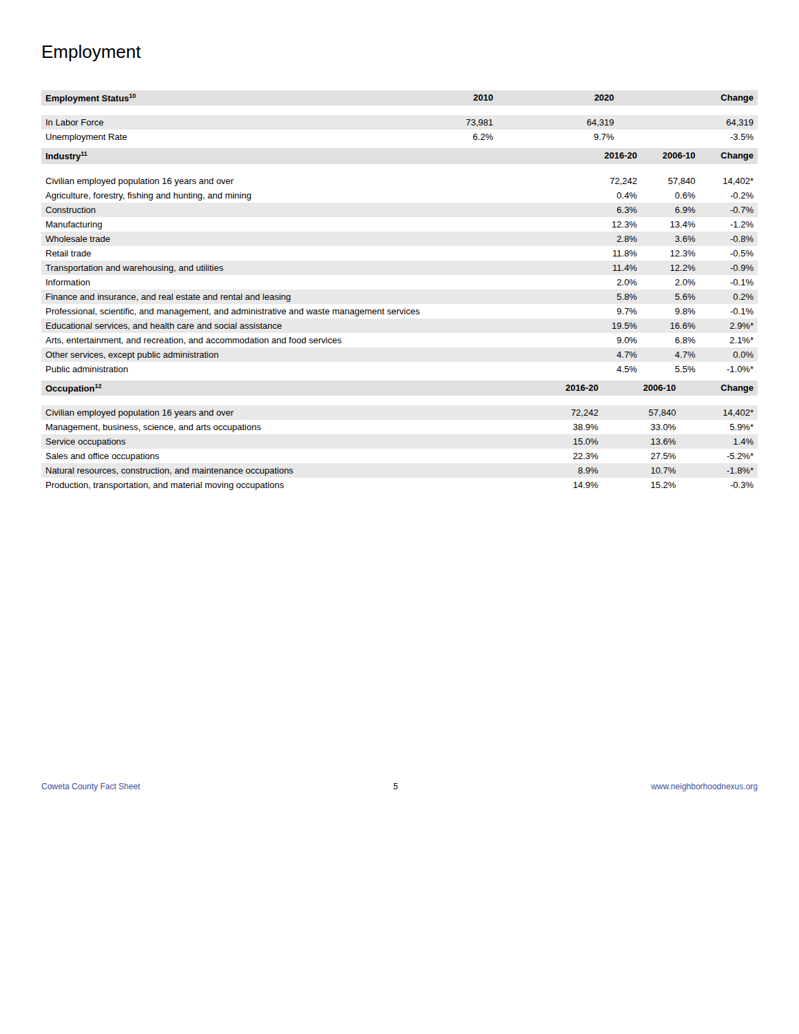Employment
| Employment Status 10 | 2010 | 2020 | Change |
| --- | --- | --- | --- |
| In Labor Force | 73,981 | 64,319 | 64,319 |
| Unemployment Rate | 6.2% | 9.7% | -3.5% |
| Industry 11 | 2016-20 | 2006-10 | Change |
| --- | --- | --- | --- |
| Civilian employed population 16 years and over | 72,242 | 57,840 | 14,402* |
| Agriculture, forestry, fishing and hunting, and mining | 0.4% | 0.6% | -0.2% |
| Construction | 6.3% | 6.9% | -0.7% |
| Manufacturing | 12.3% | 13.4% | -1.2% |
| Wholesale trade | 2.8% | 3.6% | -0.8% |
| Retail trade | 11.8% | 12.3% | -0.5% |
| Transportation and warehousing, and utilities | 11.4% | 12.2% | -0.9% |
| Information | 2.0% | 2.0% | -0.1% |
| Finance and insurance, and real estate and rental and leasing | 5.8% | 5.6% | 0.2% |
| Professional, scientific, and management, and administrative and waste management services | 9.7% | 9.8% | -0.1% |
| Educational services, and health care and social assistance | 19.5% | 16.6% | 2.9%* |
| Arts, entertainment, and recreation, and accommodation and food services | 9.0% | 6.8% | 2.1%* |
| Other services, except public administration | 4.7% | 4.7% | 0.0% |
| Public administration | 4.5% | 5.5% | -1.0%* |
| Occupation 12 | 2016-20 | 2006-10 | Change |
| --- | --- | --- | --- |
| Civilian employed population 16 years and over | 72,242 | 57,840 | 14,402* |
| Management, business, science, and arts occupations | 38.9% | 33.0% | 5.9%* |
| Service occupations | 15.0% | 13.6% | 1.4% |
| Sales and office occupations | 22.3% | 27.5% | -5.2%* |
| Natural resources, construction, and maintenance occupations | 8.9% | 10.7% | -1.8%* |
| Production, transportation, and material moving occupations | 14.9% | 15.2% | -0.3% |
Coweta County Fact Sheet 5 www.neighborhoodnexus.org